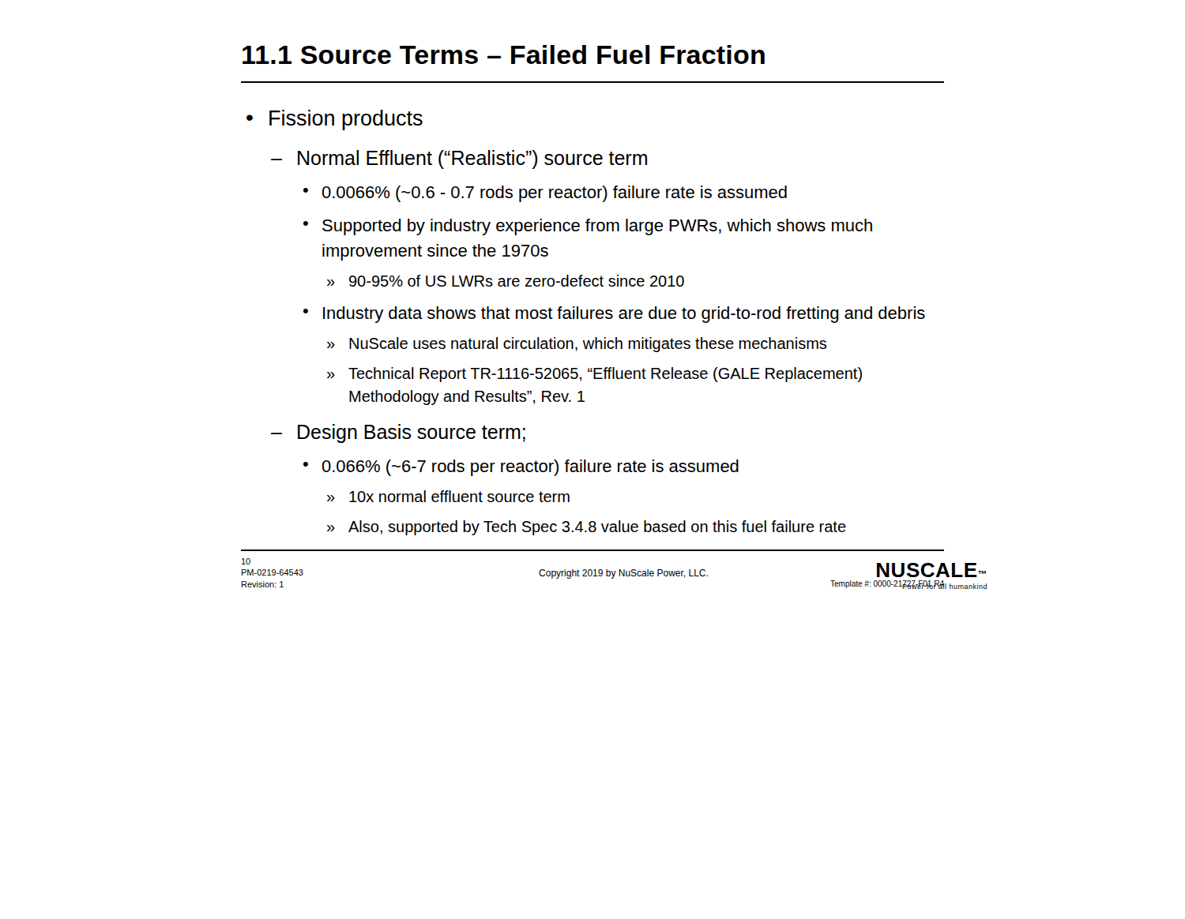11.1 Source Terms – Failed Fuel Fraction
Fission products
Normal Effluent (“Realistic”) source term
0.0066% (~0.6 - 0.7 rods per reactor) failure rate is assumed
Supported by industry experience from large PWRs, which shows much improvement since the 1970s
90-95% of US LWRs are zero-defect since 2010
Industry data shows that most failures are due to grid-to-rod fretting and debris
NuScale uses natural circulation, which mitigates these mechanisms
Technical Report TR-1116-52065, “Effluent Release (GALE Replacement) Methodology and Results”, Rev. 1
Design Basis source term;
0.066% (~6-7 rods per reactor) failure rate is assumed
10x normal effluent source term
Also, supported by Tech Spec 3.4.8 value based on this fuel failure rate
10
PM-0219-64543
Revision: 1
Copyright 2019 by NuScale Power, LLC.
Template #: 0000-21727-F01 R4
NUSCALE™
Power for all humankind